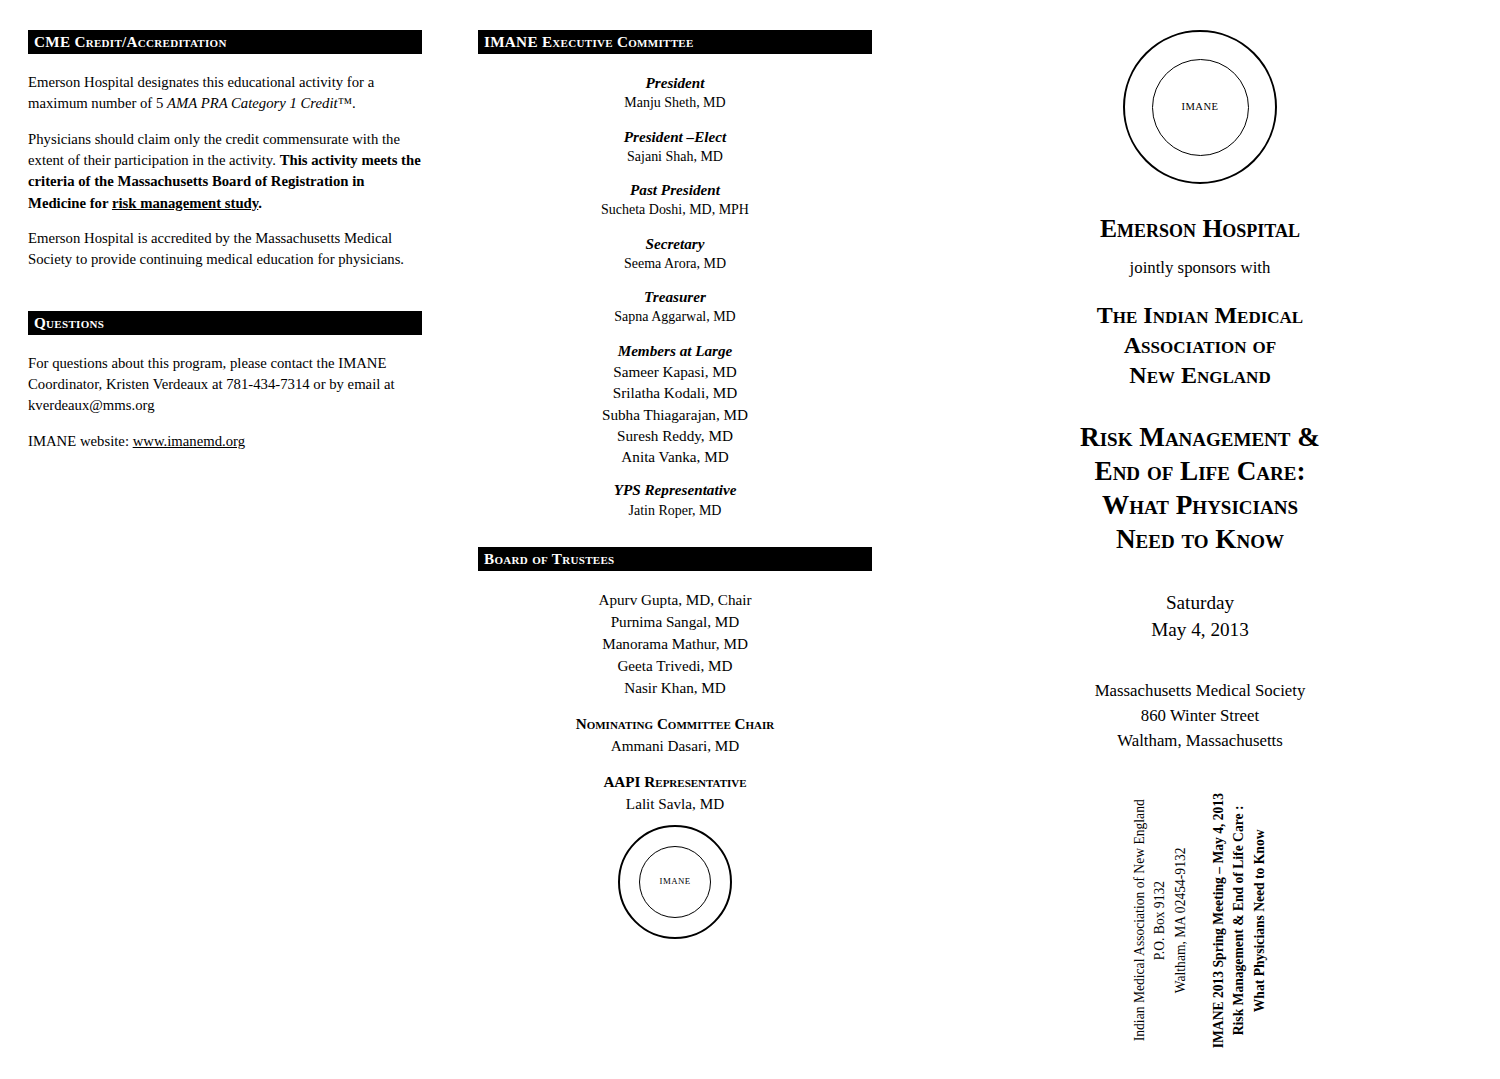CME Credit/Accreditation
Emerson Hospital designates this educational activity for a maximum number of 5 AMA PRA Category 1 Credit™.
Physicians should claim only the credit commensurate with the extent of their participation in the activity. This activity meets the criteria of the Massachusetts Board of Registration in Medicine for risk management study.
Emerson Hospital is accredited by the Massachusetts Medical Society to provide continuing medical education for physicians.
Questions
For questions about this program, please contact the IMANE Coordinator, Kristen Verdeaux at 781-434-7314 or by email at kverdeaux@mms.org
IMANE website: www.imanemd.org
IMANE Executive Committee
President
Manju Sheth, MD
President –Elect
Sajani Shah, MD
Past President
Sucheta Doshi, MD, MPH
Secretary
Seema Arora, MD
Treasurer
Sapna Aggarwal, MD
Members at Large
Sameer Kapasi, MD
Srilatha Kodali, MD
Subha Thiagarajan, MD
Suresh Reddy, MD
Anita Vanka, MD
YPS Representative
Jatin Roper, MD
Board of Trustees
Apurv Gupta, MD, Chair
Purnima Sangal, MD
Manorama Mathur, MD
Geeta Trivedi, MD
Nasir Khan, MD
Nominating Committee Chair
Ammani Dasari, MD
AAPI Representative
Lalit Savla, MD
IMANE
IMANE
Emerson Hospital
jointly sponsors with
The Indian Medical
Association of
New England
Risk Management &
End of Life Care:
What Physicians
Need to Know
Saturday
May 4, 2013
Massachusetts Medical Society
860 Winter Street
Waltham, Massachusetts
Indian Medical Association of New England
P.O. Box 9132
Waltham, MA 02454-9132
IMANE 2013 Spring Meeting – May 4, 2013
Risk Management & End of Life Care :
What Physicians Need to Know